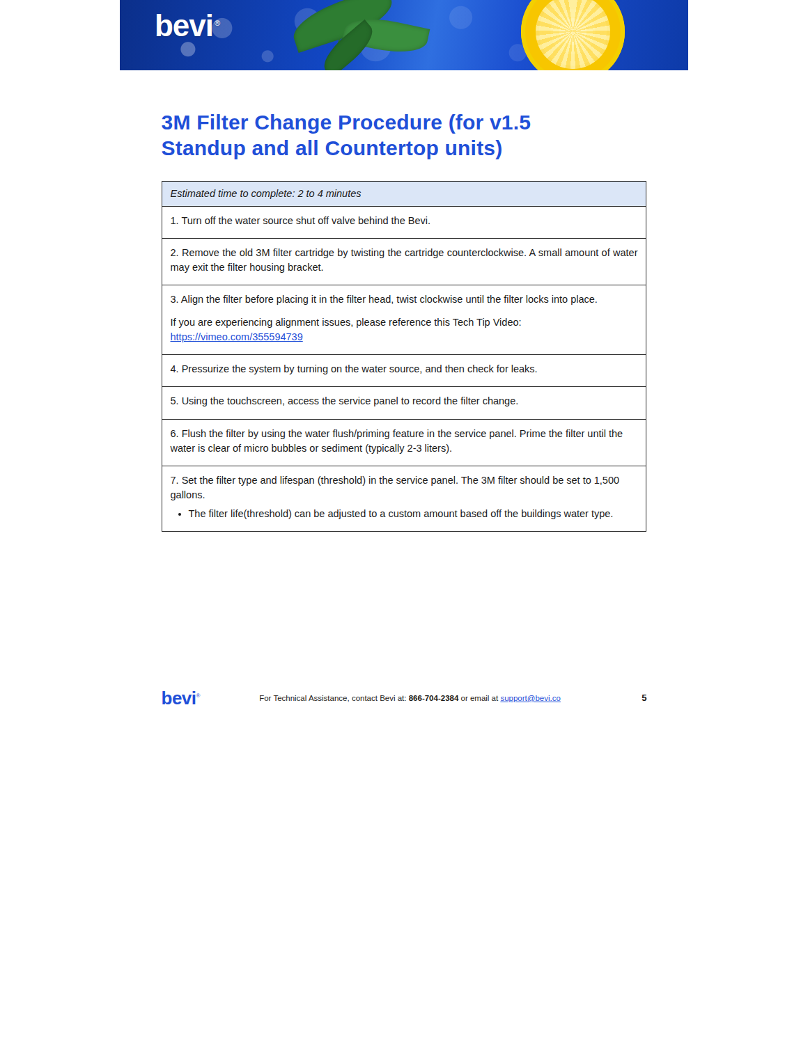bevi®
3M Filter Change Procedure (for v1.5
Standup and all Countertop units)
| Estimated time to complete: 2 to 4 minutes |
| 1. Turn off the water source shut off valve behind the Bevi. |
| 2. Remove the old 3M filter cartridge by twisting the cartridge counterclockwise. A small amount of water may exit the filter housing bracket. |
| 3. Align the filter before placing it in the filter head, twist clockwise until the filter locks into place. If you are experiencing alignment issues, please reference this Tech Tip Video: https://vimeo.com/355594739 |
| 4. Pressurize the system by turning on the water source, and then check for leaks. |
| 5. Using the touchscreen, access the service panel to record the filter change. |
| 6. Flush the filter by using the water flush/priming feature in the service panel. Prime the filter until the water is clear of micro bubbles or sediment (typically 2-3 liters). |
| 7. Set the filter type and lifespan (threshold) in the service panel. The 3M filter should be set to 1,500 gallons. The filter life(threshold) can be adjusted to a custom amount based off the buildings water type. |
bevi®
For Technical Assistance, contact Bevi at: 866-704-2384 or email at support@bevi.co
5